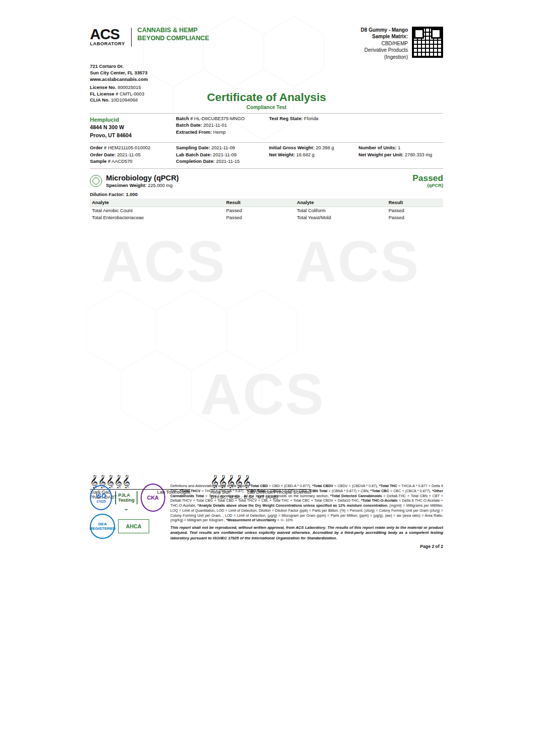ACS
ACS
ACS
ACS LABORATORY
CANNABIS & HEMP
BEYOND COMPLIANCE
D8 Gummy - Mango
Sample Matrix:
CBD/HEMP
Derivative Products
(Ingestion)
721 Cortaro Dr.
Sun City Center, FL 33573
www.acslabcannabis.com
License No. 800025015
FL License # CMTL-0003
CLIA No. 10D1094068
Certificate of Analysis
Compliance Test
Hemplucid
4844 N 300 W
Provo, UT 84604
Batch # HL-D8CUBE375-MNGO
Batch Date: 2021-11-01
Extracted From: Hemp
Test Reg State: Florida
Order # HEM211105-010002
Order Date: 2021-11-05
Sample # AACD570
Sampling Date: 2021-11-09
Lab Batch Date: 2021-11-09
Completion Date: 2021-11-15
Initial Gross Weight: 20.398 g
Net Weight: 16.682 g
Number of Units: 1
Net Weight per Unit: 2780.333 mg
Microbiology (qPCR)
Specimen Weight: 225.000 mg
Passed (qPCR)
Dilution Factor: 1.000
| Analyte | Result | | Analyte | Result |
| --- | --- | --- | --- | --- |
| Total Aerobic Count | Passed | | Total Coliform | Passed |
| Total Enterobacteriaceae | Passed | | Total Yeast/Mold | Passed |
𝄞𝄞𝄞𝄞𝄞
Xueli Gao Lab Toxicologist
Ph.D., DABT
𝄞𝄞𝄞𝄞𝄞
Aixia Sun Lab Director/Principal Scientist
D.H.Sc., M.Sc., B.Sc., MT (AAB)
ISO 17025
PJLA
Testing
CKA
DEA
REGISTERED
AHCA
Definitions and Abbreviations used in this report: *Total CBD = CBD + (CBD-A * 0.877), *Total CBDV = CBDV + (CBDVA * 0.87), *Total THC = THCA-A * 0.877 + Delta 9 THC, *Total THCV = THCV + (THCVA * 0.87) , *CBG Total = (CBGA * 0.877) + CBG, *CBN Total = (CBNA * 0.877) + CBN, *Total CBC = CBC + (CBCA * 0.877), *Other Cannabinoids Total = Total Cannabinoids - All the listed cannabinoids on the summary section, *Total Detected Cannabinoids = Delta8-THC + Total CBN + CBT + Delta8-THCV + Total CBG + Total CBD + Total THCV + CBL + Total THC + Total CBC + Total CBDV + Delta10-THC, *Total THC-O-Acetate = Delta 8 THC-O-Acetate + THC-O-Acetate, *Analyte Details above show the Dry Weight Concentrations unless specified as 12% moisture concentration. (mg/ml) = Milligrams per Milliliter, LOQ = Limit of Quantitation, LOD = Limit of Detection, Dilution = Dilution Factor (ppb) = Parts per Billion, (%) = Percent, (cfu/g) = Colony Forming Unit per Gram (cfu/g) = Colony Forming Unit per Gram, , LOD = Limit of Detection, (µg/g) = Microgram per Gram (ppm) = Parts per Million, (ppm) = (µg/g), (aw) = aw (area ratio) = Area Ratio, (mg/Kg) = Milligram per Kilogram , *Measurement of Uncertainty = +/- 10%
This report shall not be reproduced, without written approval, from ACS Laboratory. The results of this report relate only to the material or product analyzed. Test results are confidential unless explicitly waived otherwise. Accredited by a third-party accrediting body as a competent testing laboratory pursuant to ISO/IEC 17025 of the International Organization for Standardization.
Page 2 of 2